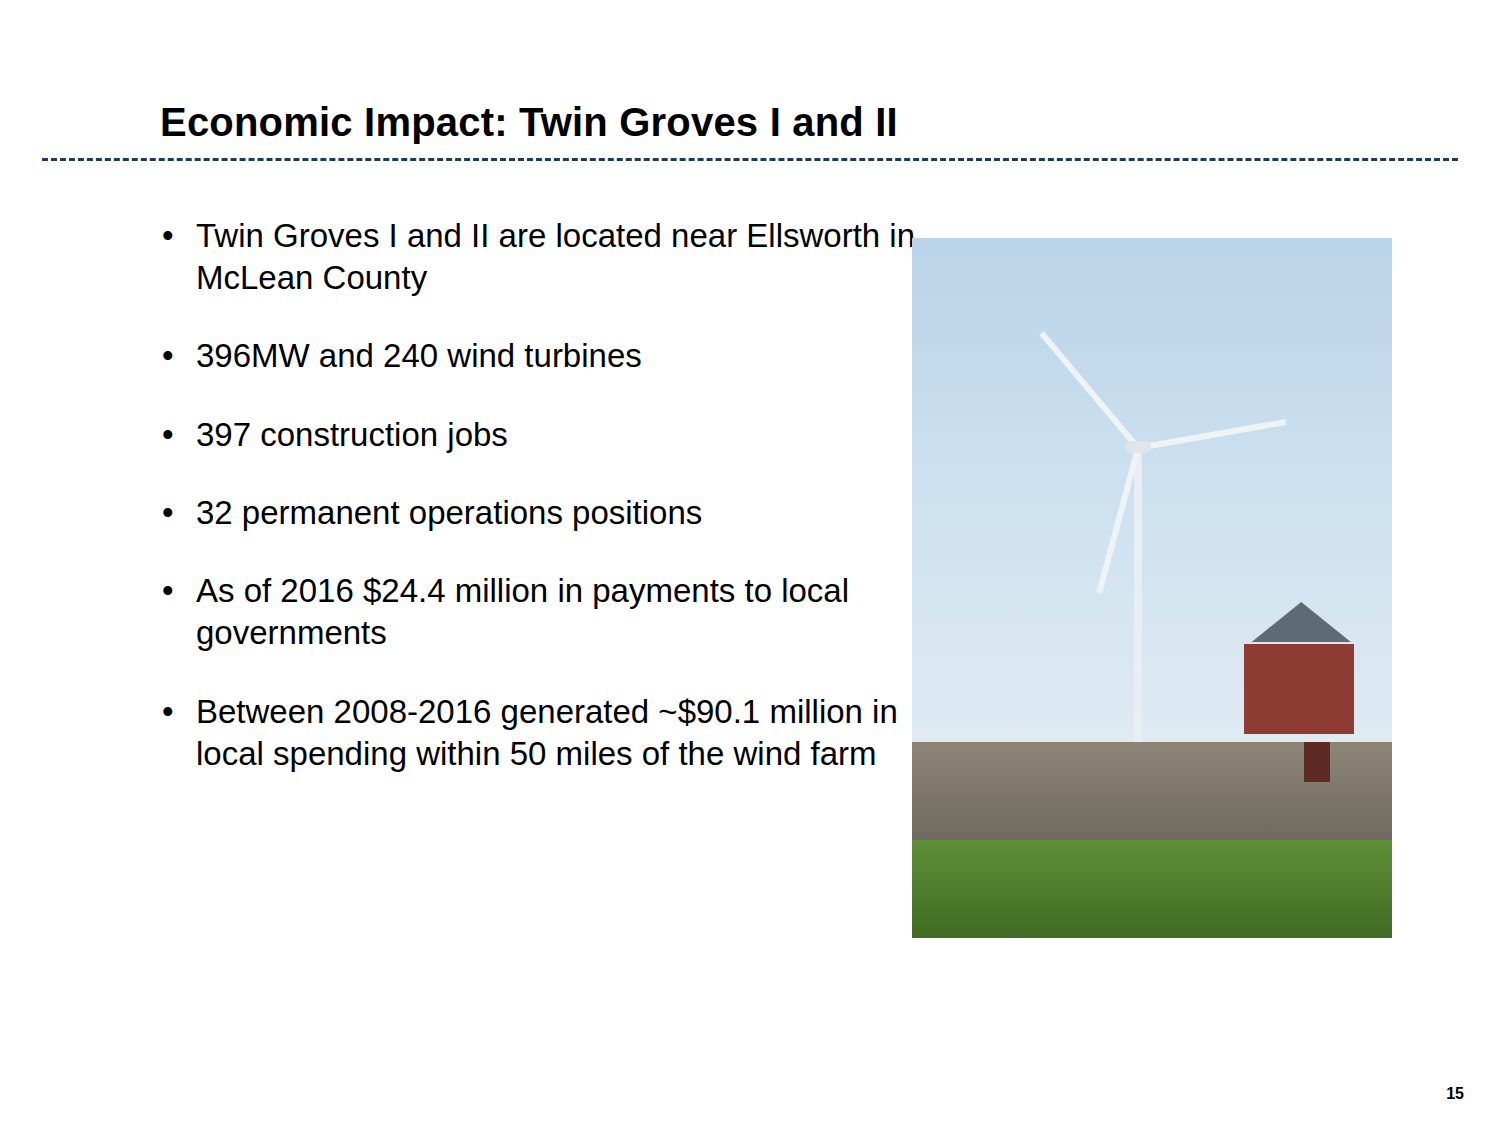Economic Impact: Twin Groves I and II
Twin Groves I and II are located near Ellsworth in McLean County
396MW and 240 wind turbines
397 construction jobs
32 permanent operations positions
As of 2016 $24.4 million in payments to local governments
Between 2008-2016 generated ~$90.1 million in local spending within 50 miles of the wind farm
15